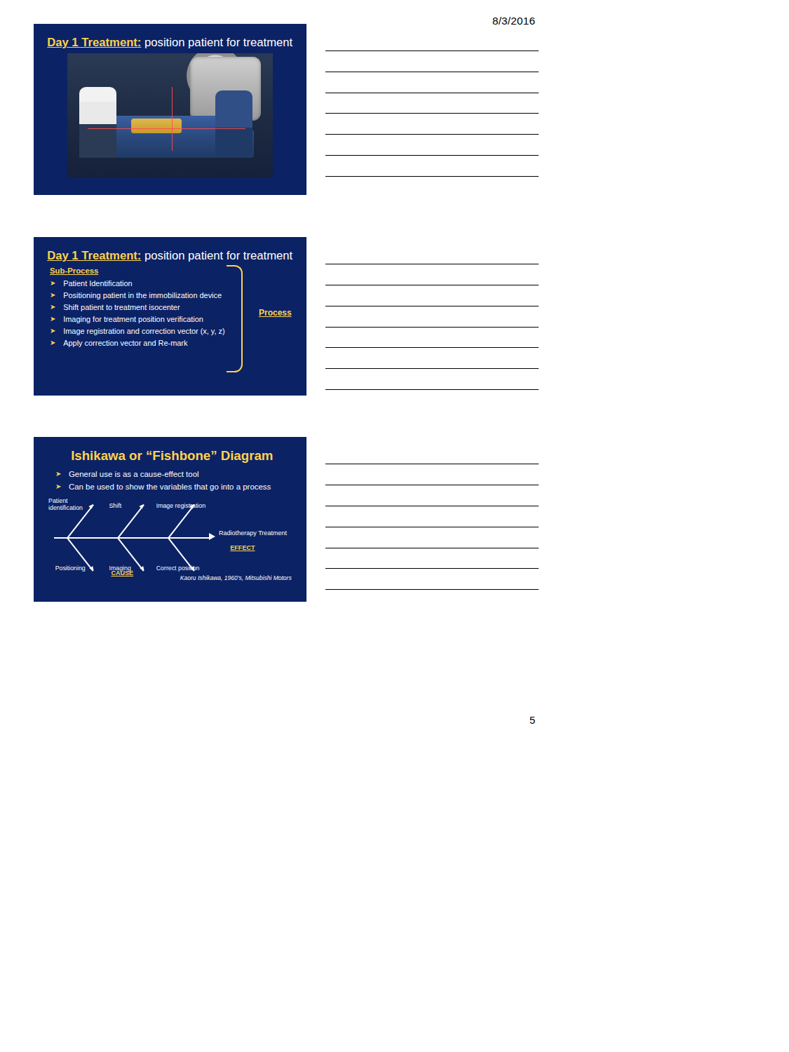8/3/2016
Day 1 Treatment: position patient for treatment
Day 1 Treatment: position patient for treatment
Sub-Process
Patient Identification
Positioning patient in the immobilization device
Shift patient to treatment isocenter
Imaging for treatment position verification
Image registration and correction vector (x, y, z)
Apply correction vector and Re-mark
Process
Ishikawa or “Fishbone” Diagram
General use is as a cause-effect tool
Can be used to show the variables that go into a process
Patient
identification
Shift
Image registration
Positioning
Imaging
Correct position
Radiotherapy Treatment
EFFECT
CAUSE
Kaoru Ishikawa, 1960’s, Mitsubishi Motors
5